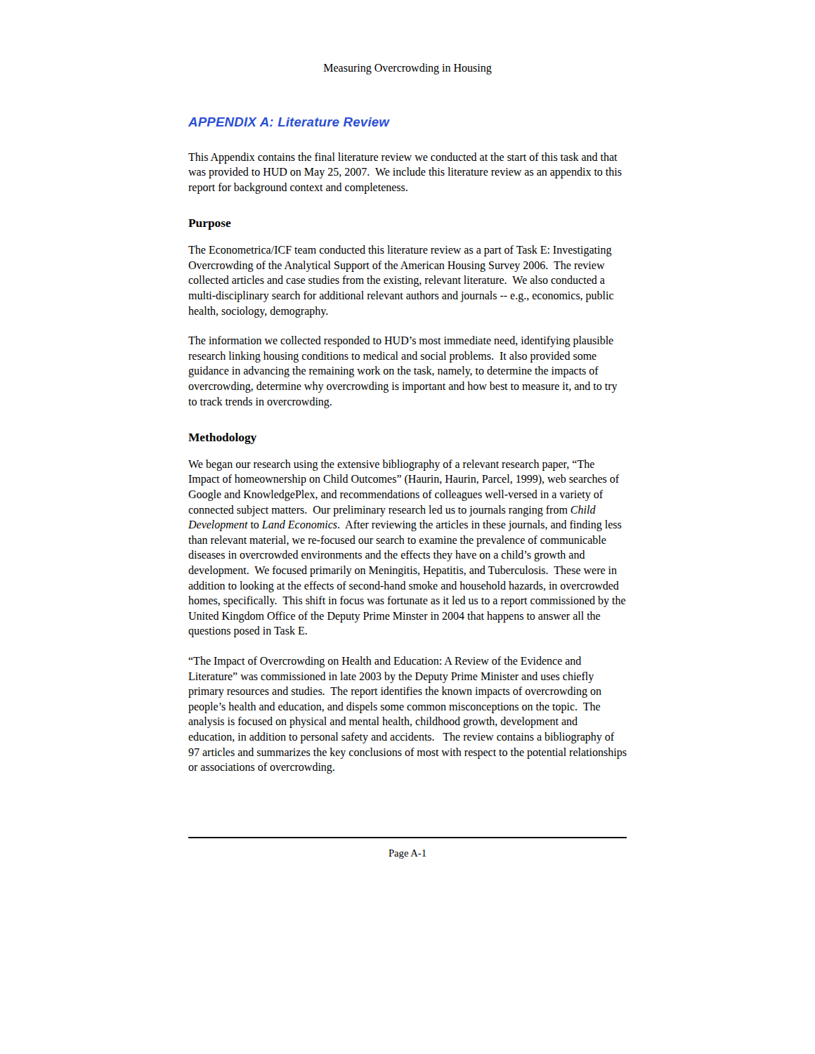Measuring Overcrowding in Housing
APPENDIX A: Literature Review
This Appendix contains the final literature review we conducted at the start of this task and that was provided to HUD on May 25, 2007. We include this literature review as an appendix to this report for background context and completeness.
Purpose
The Econometrica/ICF team conducted this literature review as a part of Task E: Investigating Overcrowding of the Analytical Support of the American Housing Survey 2006. The review collected articles and case studies from the existing, relevant literature. We also conducted a multi-disciplinary search for additional relevant authors and journals -- e.g., economics, public health, sociology, demography.
The information we collected responded to HUD’s most immediate need, identifying plausible research linking housing conditions to medical and social problems. It also provided some guidance in advancing the remaining work on the task, namely, to determine the impacts of overcrowding, determine why overcrowding is important and how best to measure it, and to try to track trends in overcrowding.
Methodology
We began our research using the extensive bibliography of a relevant research paper, “The Impact of homeownership on Child Outcomes” (Haurin, Haurin, Parcel, 1999), web searches of Google and KnowledgePlex, and recommendations of colleagues well-versed in a variety of connected subject matters. Our preliminary research led us to journals ranging from Child Development to Land Economics. After reviewing the articles in these journals, and finding less than relevant material, we re-focused our search to examine the prevalence of communicable diseases in overcrowded environments and the effects they have on a child’s growth and development. We focused primarily on Meningitis, Hepatitis, and Tuberculosis. These were in addition to looking at the effects of second-hand smoke and household hazards, in overcrowded homes, specifically. This shift in focus was fortunate as it led us to a report commissioned by the United Kingdom Office of the Deputy Prime Minster in 2004 that happens to answer all the questions posed in Task E.
“The Impact of Overcrowding on Health and Education: A Review of the Evidence and Literature” was commissioned in late 2003 by the Deputy Prime Minister and uses chiefly primary resources and studies. The report identifies the known impacts of overcrowding on people’s health and education, and dispels some common misconceptions on the topic. The analysis is focused on physical and mental health, childhood growth, development and education, in addition to personal safety and accidents. The review contains a bibliography of 97 articles and summarizes the key conclusions of most with respect to the potential relationships or associations of overcrowding.
Page A-1